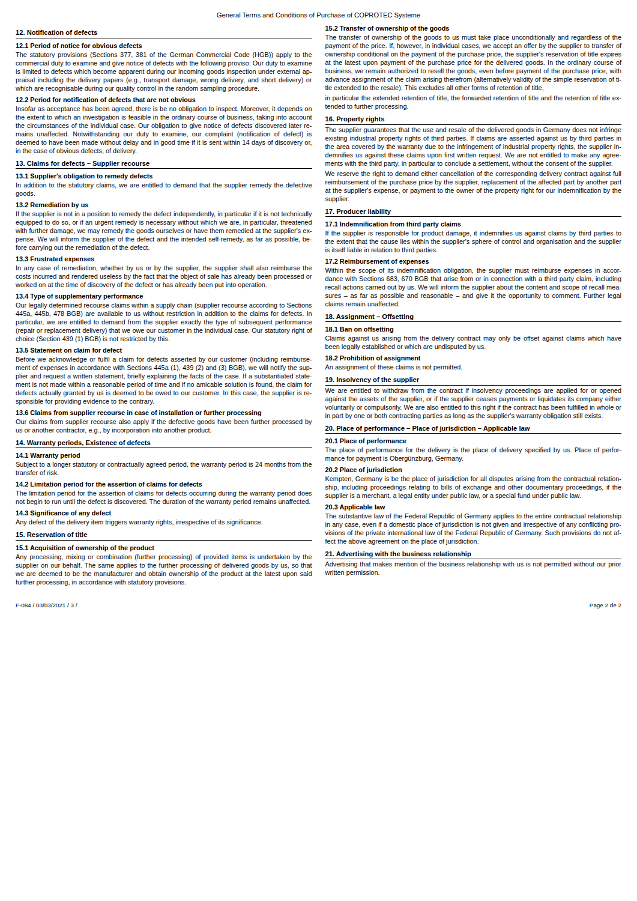General Terms and Conditions of Purchase of COPROTEC Systeme
12. Notification of defects
12.1 Period of notice for obvious defects
The statutory provisions (Sections 377, 381 of the German Commercial Code (HGB)) apply to the commercial duty to examine and give notice of defects with the following proviso: Our duty to examine is limited to defects which become apparent during our incoming goods inspection under external appraisal including the delivery papers (e.g., transport damage, wrong delivery, and short delivery) or which are recognisable during our quality control in the random sampling procedure.
12.2 Period for notification of defects that are not obvious
Insofar as acceptance has been agreed, there is be no obligation to inspect. Moreover, it depends on the extent to which an investigation is feasible in the ordinary course of business, taking into account the circumstances of the individual case. Our obligation to give notice of defects discovered later remains unaffected. Notwithstanding our duty to examine, our complaint (notification of defect) is deemed to have been made without delay and in good time if it is sent within 14 days of discovery or, in the case of obvious defects, of delivery.
13. Claims for defects – Supplier recourse
13.1 Supplier's obligation to remedy defects
In addition to the statutory claims, we are entitled to demand that the supplier remedy the defective goods.
13.2 Remediation by us
If the supplier is not in a position to remedy the defect independently, in particular if it is not technically equipped to do so, or if an urgent remedy is necessary without which we are, in particular, threatened with further damage, we may remedy the goods ourselves or have them remedied at the supplier's expense. We will inform the supplier of the defect and the intended self-remedy, as far as possible, before carrying out the remediation of the defect.
13.3 Frustrated expenses
In any case of remediation, whether by us or by the supplier, the supplier shall also reimburse the costs incurred and rendered useless by the fact that the object of sale has already been processed or worked on at the time of discovery of the defect or has already been put into operation.
13.4 Type of supplementary performance
Our legally determined recourse claims within a supply chain (supplier recourse according to Sections 445a, 445b, 478 BGB) are available to us without restriction in addition to the claims for defects. In particular, we are entitled to demand from the supplier exactly the type of subsequent performance (repair or replacement delivery) that we owe our customer in the individual case. Our statutory right of choice (Section 439 (1) BGB) is not restricted by this.
13.5 Statement on claim for defect
Before we acknowledge or fulfil a claim for defects asserted by our customer (including reimbursement of expenses in accordance with Sections 445a (1), 439 (2) and (3) BGB), we will notify the supplier and request a written statement, briefly explaining the facts of the case. If a substantiated statement is not made within a reasonable period of time and if no amicable solution is found, the claim for defects actually granted by us is deemed to be owed to our customer. In this case, the supplier is responsible for providing evidence to the contrary.
13.6 Claims from supplier recourse in case of installation or further processing
Our claims from supplier recourse also apply if the defective goods have been further processed by us or another contractor, e.g., by incorporation into another product.
14. Warranty periods, Existence of defects
14.1 Warranty period
Subject to a longer statutory or contractually agreed period, the warranty period is 24 months from the transfer of risk.
14.2 Limitation period for the assertion of claims for defects
The limitation period for the assertion of claims for defects occurring during the warranty period does not begin to run until the defect is discovered. The duration of the warranty period remains unaffected.
14.3 Significance of any defect
Any defect of the delivery item triggers warranty rights, irrespective of its significance.
15. Reservation of title
15.1 Acquisition of ownership of the product
Any processing, mixing or combination (further processing) of provided items is undertaken by the supplier on our behalf. The same applies to the further processing of delivered goods by us, so that we are deemed to be the manufacturer and obtain ownership of the product at the latest upon said further processing, in accordance with statutory provisions.
15.2 Transfer of ownership of the goods
The transfer of ownership of the goods to us must take place unconditionally and regardless of the payment of the price. If, however, in individual cases, we accept an offer by the supplier to transfer of ownership conditional on the payment of the purchase price, the supplier's reservation of title expires at the latest upon payment of the purchase price for the delivered goods. In the ordinary course of business, we remain authorized to resell the goods, even before payment of the purchase price, with advance assignment of the claim arising therefrom (alternatively validity of the simple reservation of title extended to the resale). This excludes all other forms of retention of title,
in particular the extended retention of title, the forwarded retention of title and the retention of title extended to further processing.
16. Property rights
The supplier guarantees that the use and resale of the delivered goods in Germany does not infringe existing industrial property rights of third parties. If claims are asserted against us by third parties in the area covered by the warranty due to the infringement of industrial property rights, the supplier indemnifies us against these claims upon first written request. We are not entitled to make any agreements with the third party, in particular to conclude a settlement, without the consent of the supplier.
We reserve the right to demand either cancellation of the corresponding delivery contract against full reimbursement of the purchase price by the supplier, replacement of the affected part by another part at the supplier's expense, or payment to the owner of the property right for our indemnification by the supplier.
17. Producer liability
17.1 Indemnification from third party claims
If the supplier is responsible for product damage, it indemnifies us against claims by third parties to the extent that the cause lies within the supplier's sphere of control and organisation and the supplier is itself liable in relation to third parties.
17.2 Reimbursement of expenses
Within the scope of its indemnification obligation, the supplier must reimburse expenses in accordance with Sections 683, 670 BGB that arise from or in connection with a third party claim, including recall actions carried out by us. We will inform the supplier about the content and scope of recall measures – as far as possible and reasonable – and give it the opportunity to comment. Further legal claims remain unaffected.
18. Assignment – Offsetting
18.1 Ban on offsetting
Claims against us arising from the delivery contract may only be offset against claims which have been legally established or which are undisputed by us.
18.2 Prohibition of assignment
An assignment of these claims is not permitted.
19. Insolvency of the supplier
We are entitled to withdraw from the contract if insolvency proceedings are applied for or opened against the assets of the supplier, or if the supplier ceases payments or liquidates its company either voluntarily or compulsorily. We are also entitled to this right if the contract has been fulfilled in whole or in part by one or both contracting parties as long as the supplier's warranty obligation still exists.
20. Place of performance – Place of jurisdiction – Applicable law
20.1 Place of performance
The place of performance for the delivery is the place of delivery specified by us. Place of performance for payment is Obergünzburg, Germany.
20.2 Place of jurisdiction
Kempten, Germany is be the place of jurisdiction for all disputes arising from the contractual relationship, including proceedings relating to bills of exchange and other documentary proceedings, if the supplier is a merchant, a legal entity under public law, or a special fund under public law.
20.3 Applicable law
The substantive law of the Federal Republic of Germany applies to the entire contractual relationship in any case, even if a domestic place of jurisdiction is not given and irrespective of any conflicting provisions of the private international law of the Federal Republic of Germany. Such provisions do not affect the above agreement on the place of jurisdiction.
21. Advertising with the business relationship
Advertising that makes mention of the business relationship with us is not permitted without our prior written permission.
F-084 / 03/03/2021 / 3 / Page 2 de 2